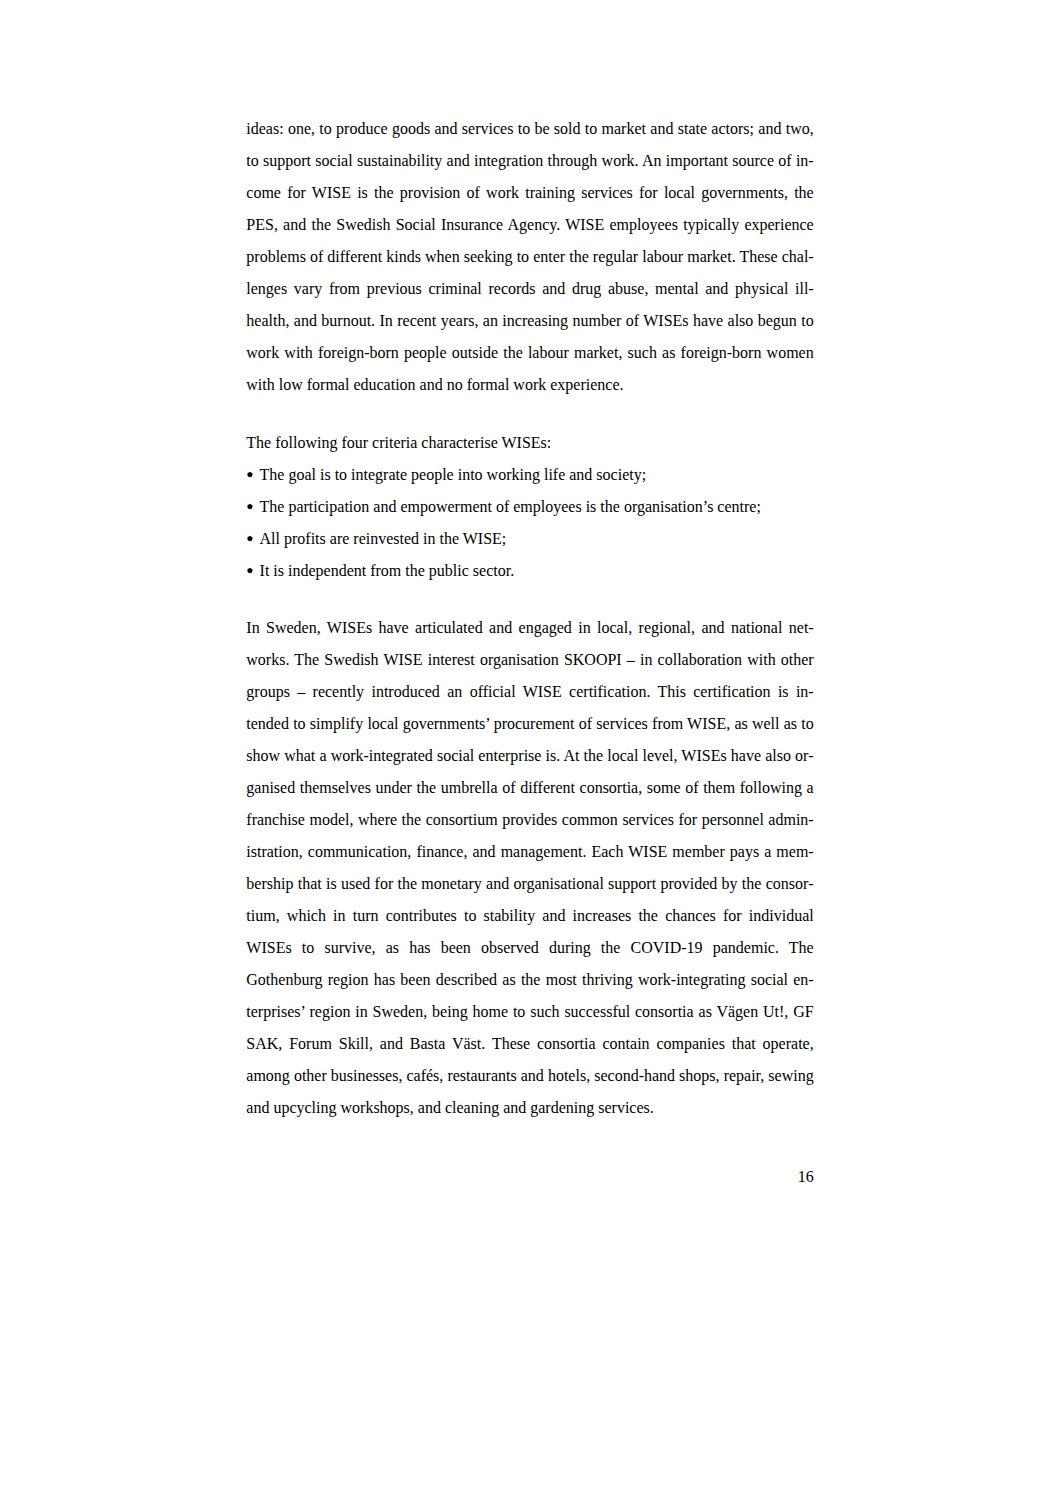ideas: one, to produce goods and services to be sold to market and state actors; and two, to support social sustainability and integration through work. An important source of income for WISE is the provision of work training services for local governments, the PES, and the Swedish Social Insurance Agency. WISE employees typically experience problems of different kinds when seeking to enter the regular labour market. These challenges vary from previous criminal records and drug abuse, mental and physical ill-health, and burnout. In recent years, an increasing number of WISEs have also begun to work with foreign-born people outside the labour market, such as foreign-born women with low formal education and no formal work experience.
The following four criteria characterise WISEs:
The goal is to integrate people into working life and society;
The participation and empowerment of employees is the organisation’s centre;
All profits are reinvested in the WISE;
It is independent from the public sector.
In Sweden, WISEs have articulated and engaged in local, regional, and national networks. The Swedish WISE interest organisation SKOOPI – in collaboration with other groups – recently introduced an official WISE certification. This certification is intended to simplify local governments’ procurement of services from WISE, as well as to show what a work-integrated social enterprise is. At the local level, WISEs have also organised themselves under the umbrella of different consortia, some of them following a franchise model, where the consortium provides common services for personnel administration, communication, finance, and management. Each WISE member pays a membership that is used for the monetary and organisational support provided by the consortium, which in turn contributes to stability and increases the chances for individual WISEs to survive, as has been observed during the COVID-19 pandemic. The Gothenburg region has been described as the most thriving work-integrating social enterprises’ region in Sweden, being home to such successful consortia as Vägen Ut!, GF SAK, Forum Skill, and Basta Väst. These consortia contain companies that operate, among other businesses, cafés, restaurants and hotels, second-hand shops, repair, sewing and upcycling workshops, and cleaning and gardening services.
16